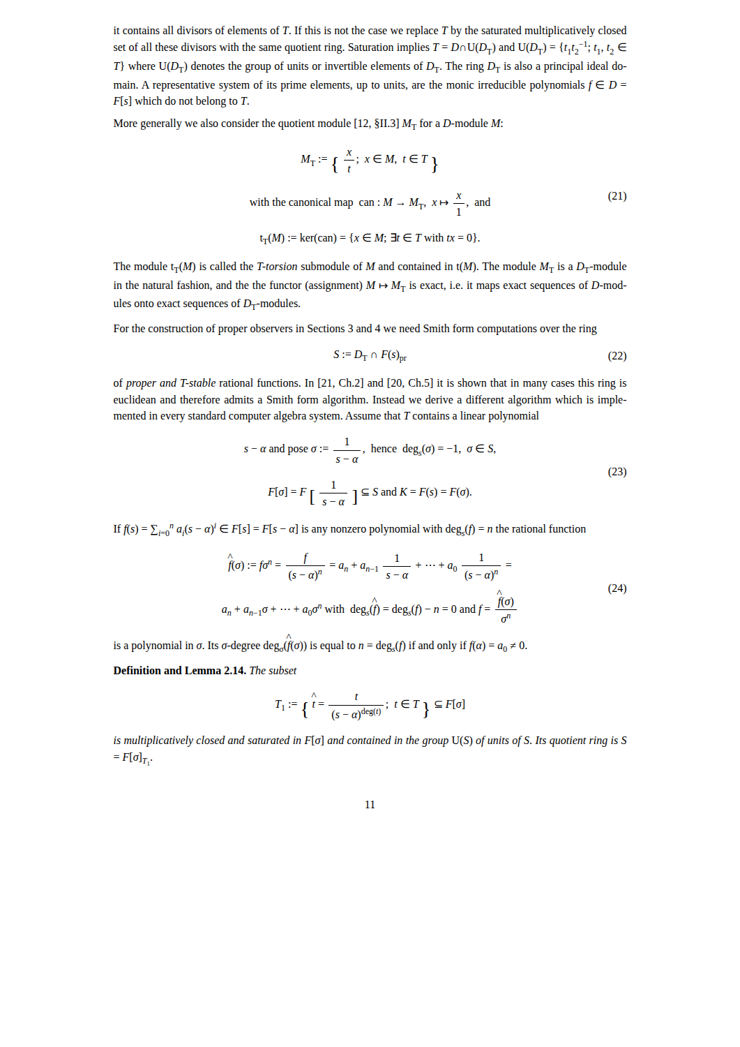it contains all divisors of elements of T. If this is not the case we replace T by the saturated multiplicatively closed set of all these divisors with the same quotient ring. Saturation implies T = D∩U(DT) and U(DT) = {t 1 t 2−1; t 1, t 2 ∈ T} where U(DT) denotes the group of units or invertible elements of DT. The ring DT is also a principal ideal domain. A representative system of its prime elements, up to units, are the monic irreducible polynomials f ∈ D = F[s] which do not belong to T.
More generally we also consider the quotient module [12, §II.3] MT for a D-module M:
MT := { xt; x ∈ M, t ∈ T }
with the canonical map can : M → MT, x ↦ x 1, and
tT(M) := ker(can) = {x ∈ M; ∃t ∈ T with tx = 0}.
(21)
The module tT(M) is called the T-torsion submodule of M and contained in t(M). The module MT is a DT-module in the natural fashion, and the the functor (assignment) M ↦ MT is exact, i.e. it maps exact sequences of D-modules onto exact sequences of DT-modules.
For the construction of proper observers in Sections 3 and 4 we need Smith form computations over the ring
S := DT ∩ F(s)pr
(22)
of proper and T-stable rational functions. In [21, Ch.2] and [20, Ch.5] it is shown that in many cases this ring is euclidean and therefore admits a Smith form algorithm. Instead we derive a different algorithm which is implemented in every standard computer algebra system. Assume that T contains a linear polynomial
s − α and pose σ := 1 s − α, hence degs(σ) = −1, σ ∈ S,
F[σ] = F [ 1 s − α ] ⊆ S and K = F(s) = F(σ).
(23)
If f(s) = ∑i=0 n ai(s − α)i ∈ F[s] = F[s − α] is any nonzero polynomial with degs(f) = n the rational function
f(σ) := fσ n = f(s − α)n = an + an−1 1 s − α + ⋯ + a 0 1(s − α)n =
an + an−1 σ + ⋯ + a 0 σn with degs(f) = degs(f) − n = 0 and f = f(σ) σn
(24)
is a polynomial in σ. Its σ-degree degσ(f(σ)) is equal to n = degs(f) if and only if f(α) = a 0 ≠ 0.
Definition and Lemma 2.14. The subset
T 1 := { t = t(s − α)deg(t); t ∈ T } ⊆ F[σ]
is multiplicatively closed and saturated in F[σ] and contained in the group U(S) of units of S. Its quotient ring is S = F[σ]T 1.
11